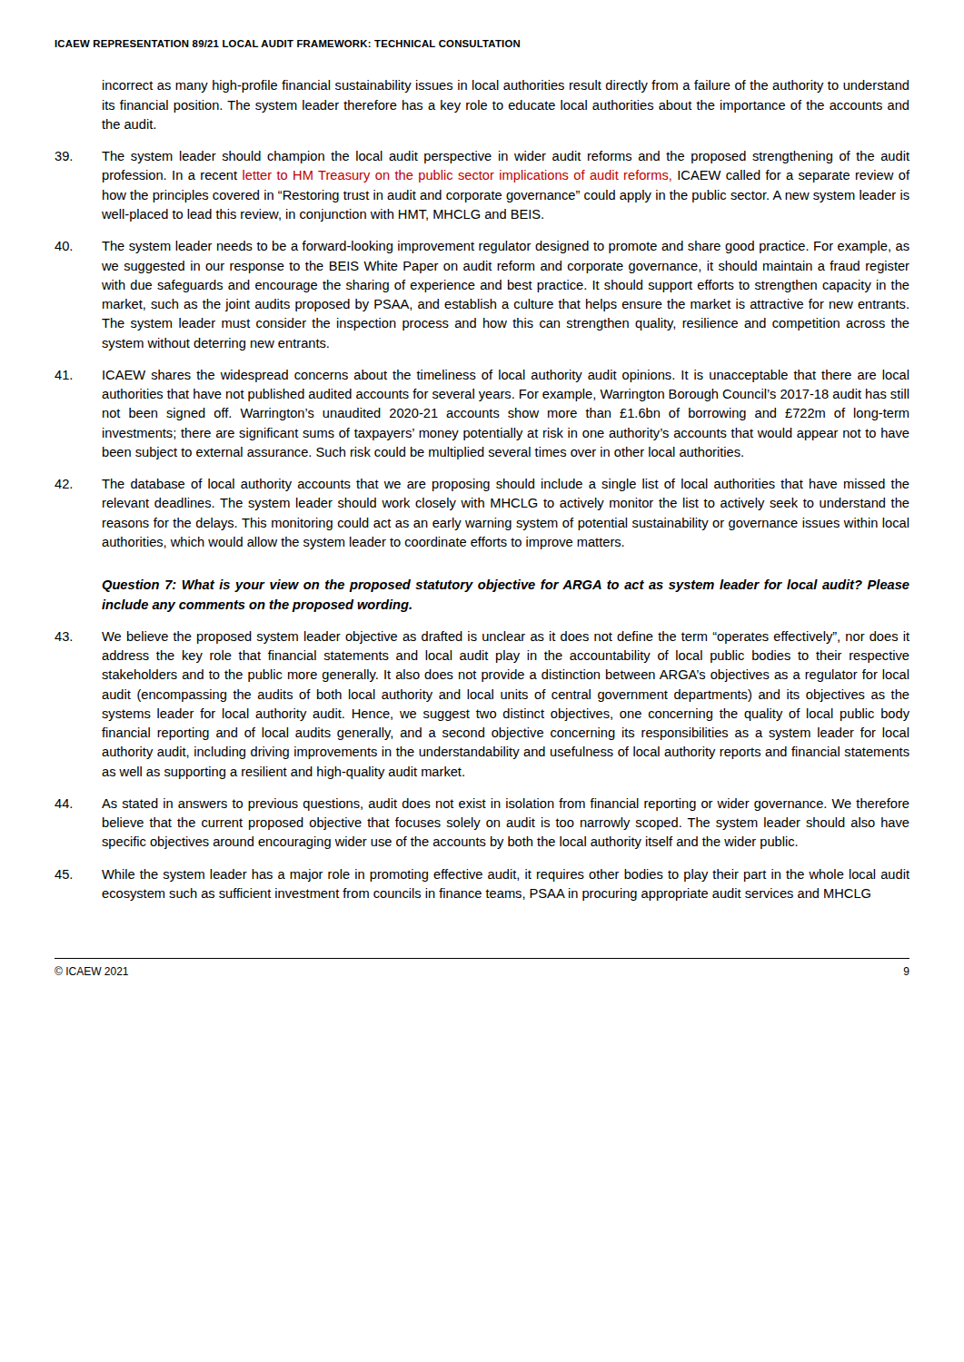ICAEW REPRESENTATION 89/21 LOCAL AUDIT FRAMEWORK: TECHNICAL CONSULTATION
incorrect as many high-profile financial sustainability issues in local authorities result directly from a failure of the authority to understand its financial position. The system leader therefore has a key role to educate local authorities about the importance of the accounts and the audit.
39. The system leader should champion the local audit perspective in wider audit reforms and the proposed strengthening of the audit profession. In a recent letter to HM Treasury on the public sector implications of audit reforms, ICAEW called for a separate review of how the principles covered in “Restoring trust in audit and corporate governance” could apply in the public sector. A new system leader is well-placed to lead this review, in conjunction with HMT, MHCLG and BEIS.
40. The system leader needs to be a forward-looking improvement regulator designed to promote and share good practice. For example, as we suggested in our response to the BEIS White Paper on audit reform and corporate governance, it should maintain a fraud register with due safeguards and encourage the sharing of experience and best practice. It should support efforts to strengthen capacity in the market, such as the joint audits proposed by PSAA, and establish a culture that helps ensure the market is attractive for new entrants. The system leader must consider the inspection process and how this can strengthen quality, resilience and competition across the system without deterring new entrants.
41. ICAEW shares the widespread concerns about the timeliness of local authority audit opinions. It is unacceptable that there are local authorities that have not published audited accounts for several years. For example, Warrington Borough Council’s 2017-18 audit has still not been signed off. Warrington’s unaudited 2020-21 accounts show more than £1.6bn of borrowing and £722m of long-term investments; there are significant sums of taxpayers’ money potentially at risk in one authority’s accounts that would appear not to have been subject to external assurance. Such risk could be multiplied several times over in other local authorities.
42. The database of local authority accounts that we are proposing should include a single list of local authorities that have missed the relevant deadlines. The system leader should work closely with MHCLG to actively monitor the list to actively seek to understand the reasons for the delays. This monitoring could act as an early warning system of potential sustainability or governance issues within local authorities, which would allow the system leader to coordinate efforts to improve matters.
Question 7: What is your view on the proposed statutory objective for ARGA to act as system leader for local audit? Please include any comments on the proposed wording.
43. We believe the proposed system leader objective as drafted is unclear as it does not define the term “operates effectively”, nor does it address the key role that financial statements and local audit play in the accountability of local public bodies to their respective stakeholders and to the public more generally. It also does not provide a distinction between ARGA’s objectives as a regulator for local audit (encompassing the audits of both local authority and local units of central government departments) and its objectives as the systems leader for local authority audit. Hence, we suggest two distinct objectives, one concerning the quality of local public body financial reporting and of local audits generally, and a second objective concerning its responsibilities as a system leader for local authority audit, including driving improvements in the understandability and usefulness of local authority reports and financial statements as well as supporting a resilient and high-quality audit market.
44. As stated in answers to previous questions, audit does not exist in isolation from financial reporting or wider governance. We therefore believe that the current proposed objective that focuses solely on audit is too narrowly scoped. The system leader should also have specific objectives around encouraging wider use of the accounts by both the local authority itself and the wider public.
45. While the system leader has a major role in promoting effective audit, it requires other bodies to play their part in the whole local audit ecosystem such as sufficient investment from councils in finance teams, PSAA in procuring appropriate audit services and MHCLG
© ICAEW 2021 9